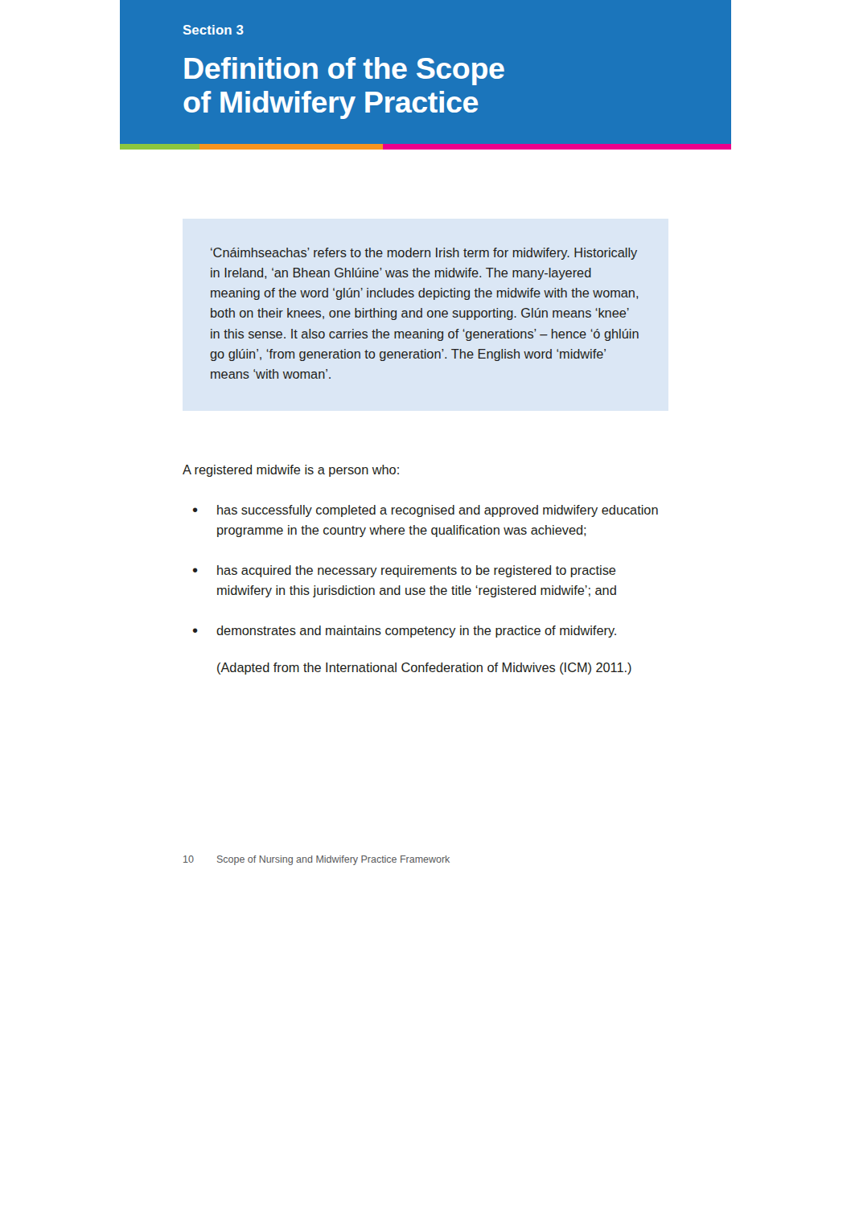Section 3
Definition of the Scope
of Midwifery Practice
‘Cnáimhseachas’ refers to the modern Irish term for midwifery. Historically in Ireland, ‘an Bhean Ghlúine’ was the midwife. The many-layered meaning of the word ‘glún’ includes depicting the midwife with the woman, both on their knees, one birthing and one supporting. Glún means ‘knee’ in this sense. It also carries the meaning of ‘generations’ – hence ‘ó ghlúin go glúin’, ‘from generation to generation’. The English word ‘midwife’ means ‘with woman’.
A registered midwife is a person who:
has successfully completed a recognised and approved midwifery education programme in the country where the qualification was achieved;
has acquired the necessary requirements to be registered to practise midwifery in this jurisdiction and use the title ‘registered midwife’; and
demonstrates and maintains competency in the practice of midwifery.
(Adapted from the International Confederation of Midwives (ICM) 2011.)
10 Scope of Nursing and Midwifery Practice Framework